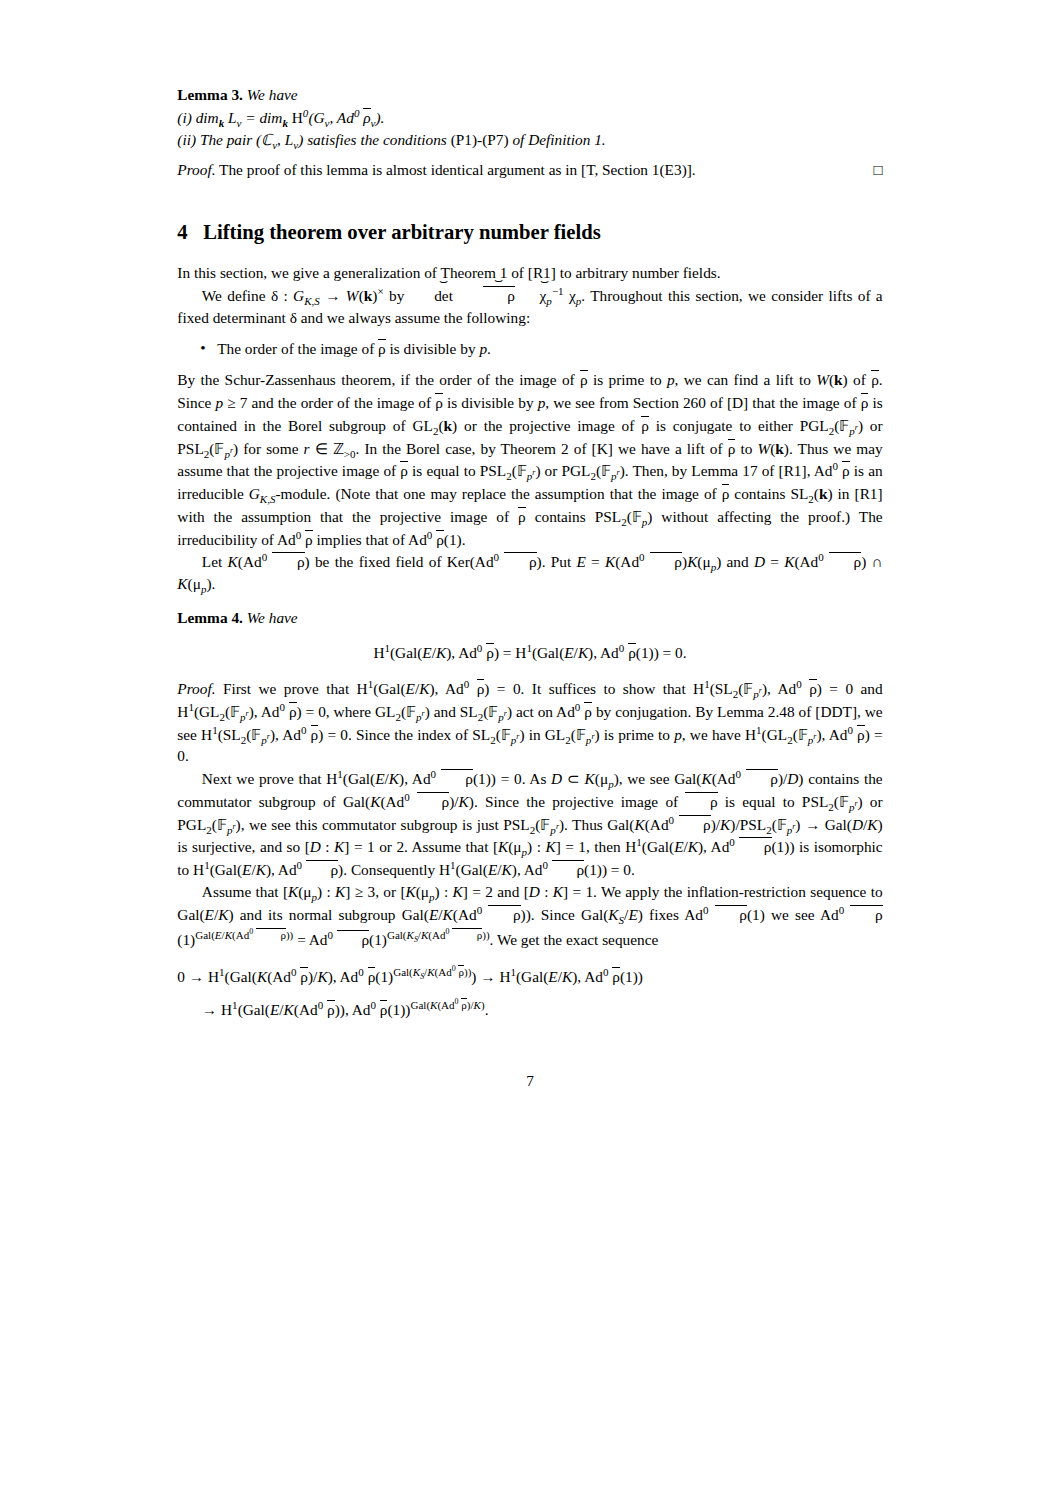Lemma 3. We have
(i) dimk Lv = dimk H0(Gv, Ad0 ρv).
(ii) The pair (ℂv, Lv) satisfies the conditions (P1)-(P7) of Definition 1.
Proof. The proof of this lemma is almost identical argument as in [T, Section 1(E3)].□
4 Lifting theorem over arbitrary number fields
In this section, we give a generalization of Theorem 1 of [R1] to arbitrary number fields.
We define δ : GK,S → W(k)× by ⌣det ⌣ρ⌣χp−1 χp. Throughout this section, we consider lifts of a fixed determinant δ and we always assume the following:
The order of the image of ρ is divisible by p.
By the Schur-Zassenhaus theorem, if the order of the image of ρ is prime to p, we can find a lift to W(k) of ρ. Since p ≥ 7 and the order of the image of ρ is divisible by p, we see from Section 260 of [D] that the image of ρ is contained in the Borel subgroup of GL2(k) or the projective image of ρ is conjugate to either PGL2(𝔽pr) or PSL2(𝔽pr) for some r ∈ ℤ>0. In the Borel case, by Theorem 2 of [K] we have a lift of ρ to W(k). Thus we may assume that the projective image of ρ is equal to PSL2(𝔽pr) or PGL2(𝔽pr). Then, by Lemma 17 of [R1], Ad0 ρ is an irreducible GK,S-module. (Note that one may replace the assumption that the image of ρ contains SL2(k) in [R1] with the assumption that the projective image of ρ contains PSL2(𝔽p) without affecting the proof.) The irreducibility of Ad0 ρ implies that of Ad0 ρ(1).
Let K(Ad0 ρ) be the fixed field of Ker(Ad0 ρ). Put E = K(Ad0 ρ)K(μp) and D = K(Ad0 ρ) ∩ K(μp).
Lemma 4. We have
H1(Gal(E/K), Ad0 ρ) = H1(Gal(E/K), Ad0 ρ(1)) = 0.
Proof. First we prove that H1(Gal(E/K), Ad0 ρ) = 0. It suffices to show that H1(SL2(𝔽pr), Ad0 ρ) = 0 and H1(GL2(𝔽pr), Ad0 ρ) = 0, where GL2(𝔽pr) and SL2(𝔽pr) act on Ad0 ρ by conjugation. By Lemma 2.48 of [DDT], we see H1(SL2(𝔽pr), Ad0 ρ) = 0. Since the index of SL2(𝔽pr) in GL2(𝔽pr) is prime to p, we have H1(GL2(𝔽pr), Ad0 ρ) = 0.
Next we prove that H1(Gal(E/K), Ad0 ρ(1)) = 0. As D ⊂ K(μp), we see Gal(K(Ad0 ρ)/D) contains the commutator subgroup of Gal(K(Ad0 ρ)/K). Since the projective image of ρ is equal to PSL2(𝔽pr) or PGL2(𝔽pr), we see this commutator subgroup is just PSL2(𝔽pr). Thus Gal(K(Ad0 ρ)/K)/PSL2(𝔽pr) → Gal(D/K) is surjective, and so [D : K] = 1 or 2. Assume that [K(μp) : K] = 1, then H1(Gal(E/K), Ad0 ρ(1)) is isomorphic to H1(Gal(E/K), Ad0 ρ). Consequently H1(Gal(E/K), Ad0 ρ(1)) = 0.
Assume that [K(μp) : K] ≥ 3, or [K(μp) : K] = 2 and [D : K] = 1. We apply the inflation-restriction sequence to Gal(E/K) and its normal subgroup Gal(E/K(Ad0 ρ)). Since Gal(KS/E) fixes Ad0 ρ(1) we see Ad0 ρ(1)Gal(E/K(Ad0 ρ)) = Ad0 ρ(1)Gal(KS/K(Ad0 ρ)). We get the exact sequence
0 → H1(Gal(K(Ad0 ρ)/K), Ad0 ρ(1)Gal(KS/K(Ad0 ρ))) → H1(Gal(E/K), Ad0 ρ(1))
→ H1(Gal(E/K(Ad0 ρ)), Ad0 ρ(1))Gal(K(Ad0 ρ)/K).
7